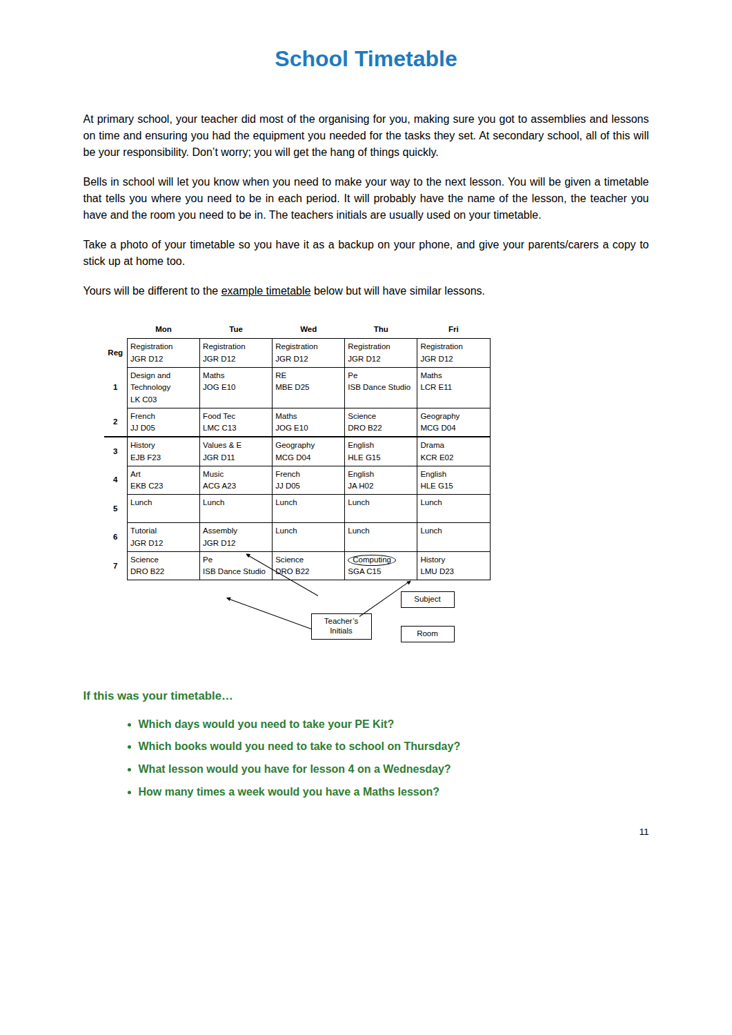School Timetable
At primary school, your teacher did most of the organising for you, making sure you got to assemblies and lessons on time and ensuring you had the equipment you needed for the tasks they set. At secondary school, all of this will be your responsibility. Don’t worry; you will get the hang of things quickly.
Bells in school will let you know when you need to make your way to the next lesson. You will be given a timetable that tells you where you need to be in each period. It will probably have the name of the lesson, the teacher you have and the room you need to be in. The teachers initials are usually used on your timetable.
Take a photo of your timetable so you have it as a backup on your phone, and give your parents/carers a copy to stick up at home too.
Yours will be different to the example timetable below but will have similar lessons.
| | Mon | Tue | Wed | Thu | Fri |
| --- | --- | --- | --- | --- | --- |
| Reg | Registration JGR D12 | Registration JGR D12 | Registration JGR D12 | Registration JGR D12 | Registration JGR D12 |
| 1 | Design and Technology LK C03 | Maths JOG E10 | RE MBE D25 | Pe ISB Dance Studio | Maths LCR E11 |
| 2 | French JJ D05 | Food Tec LMC C13 | Maths JOG E10 | Science DRO B22 | Geography MCG D04 |
| 3 | History EJB F23 | Values & E JGR D11 | Geography MCG D04 | English HLE G15 | Drama KCR E02 |
| 4 | Art EKB C23 | Music ACG A23 | French JJ D05 | English JA H02 | English HLE G15 |
| 5 | Lunch | Lunch | Lunch | Lunch | Lunch |
| 6 | Tutorial JGR D12 | Assembly JGR D12 | Lunch | Lunch | Lunch |
| 7 | Science DRO B22 | Pe ISB Dance Studio | Science DRO B22 | Computing SGA C15 | History LMU D23 |
Subject
Room
Teacher’s
Initials
If this was your timetable…
Which days would you need to take your PE Kit?
Which books would you need to take to school on Thursday?
What lesson would you have for lesson 4 on a Wednesday?
How many times a week would you have a Maths lesson?
11